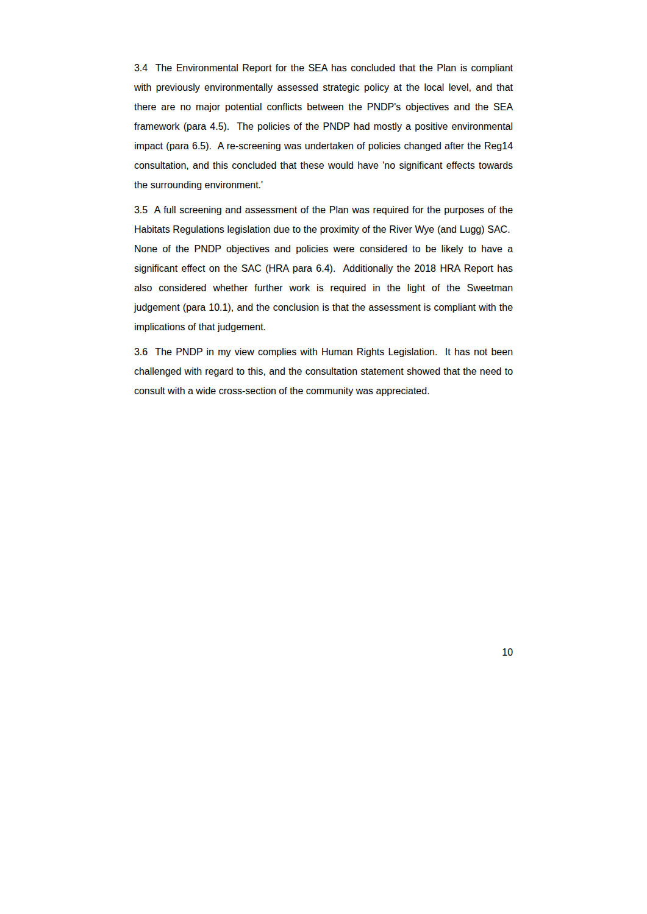3.4 The Environmental Report for the SEA has concluded that the Plan is compliant with previously environmentally assessed strategic policy at the local level, and that there are no major potential conflicts between the PNDP's objectives and the SEA framework (para 4.5). The policies of the PNDP had mostly a positive environmental impact (para 6.5). A re-screening was undertaken of policies changed after the Reg14 consultation, and this concluded that these would have 'no significant effects towards the surrounding environment.'
3.5 A full screening and assessment of the Plan was required for the purposes of the Habitats Regulations legislation due to the proximity of the River Wye (and Lugg) SAC. None of the PNDP objectives and policies were considered to be likely to have a significant effect on the SAC (HRA para 6.4). Additionally the 2018 HRA Report has also considered whether further work is required in the light of the Sweetman judgement (para 10.1), and the conclusion is that the assessment is compliant with the implications of that judgement.
3.6 The PNDP in my view complies with Human Rights Legislation. It has not been challenged with regard to this, and the consultation statement showed that the need to consult with a wide cross-section of the community was appreciated.
10